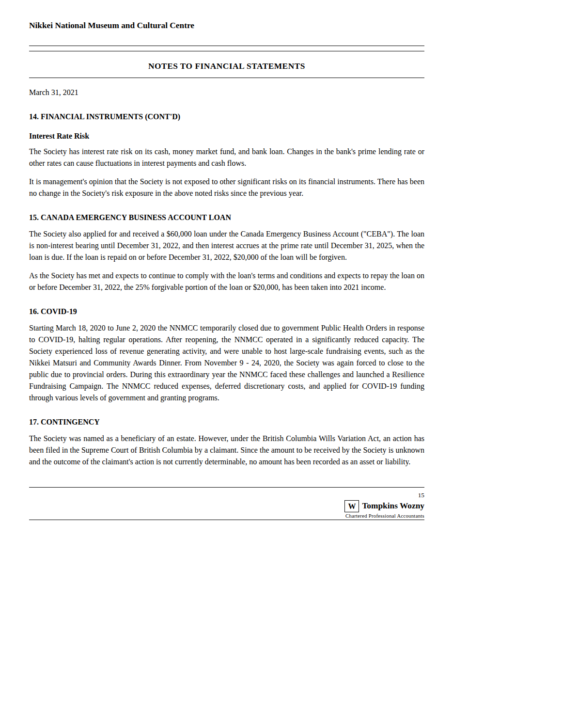Nikkei National Museum and Cultural Centre
NOTES TO FINANCIAL STATEMENTS
March 31, 2021
14. FINANCIAL INSTRUMENTS (CONT'D)
Interest Rate Risk
The Society has interest rate risk on its cash, money market fund, and bank loan. Changes in the bank's prime lending rate or other rates can cause fluctuations in interest payments and cash flows.
It is management's opinion that the Society is not exposed to other significant risks on its financial instruments. There has been no change in the Society's risk exposure in the above noted risks since the previous year.
15. CANADA EMERGENCY BUSINESS ACCOUNT LOAN
The Society also applied for and received a $60,000 loan under the Canada Emergency Business Account ("CEBA"). The loan is non-interest bearing until December 31, 2022, and then interest accrues at the prime rate until December 31, 2025, when the loan is due. If the loan is repaid on or before December 31, 2022, $20,000 of the loan will be forgiven.
As the Society has met and expects to continue to comply with the loan's terms and conditions and expects to repay the loan on or before December 31, 2022, the 25% forgivable portion of the loan or $20,000, has been taken into 2021 income.
16. COVID-19
Starting March 18, 2020 to June 2, 2020 the NNMCC temporarily closed due to government Public Health Orders in response to COVID-19, halting regular operations. After reopening, the NNMCC operated in a significantly reduced capacity. The Society experienced loss of revenue generating activity, and were unable to host large-scale fundraising events, such as the Nikkei Matsuri and Community Awards Dinner. From November 9 - 24, 2020, the Society was again forced to close to the public due to provincial orders. During this extraordinary year the NNMCC faced these challenges and launched a Resilience Fundraising Campaign. The NNMCC reduced expenses, deferred discretionary costs, and applied for COVID-19 funding through various levels of government and granting programs.
17. CONTINGENCY
The Society was named as a beneficiary of an estate. However, under the British Columbia Wills Variation Act, an action has been filed in the Supreme Court of British Columbia by a claimant. Since the amount to be received by the Society is unknown and the outcome of the claimant's action is not currently determinable, no amount has been recorded as an asset or liability.
15
WTompkins Wozny
Chartered Professional Accountants